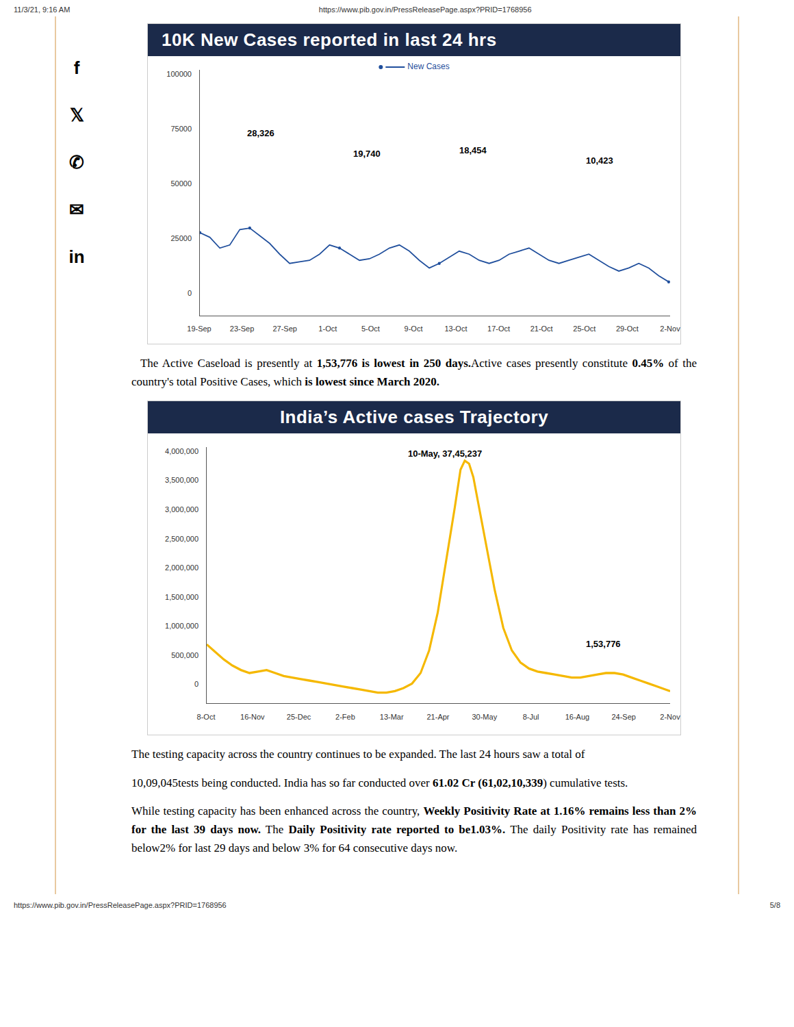11/3/21, 9:16 AM https://www.pib.gov.in/PressReleasePage.aspx?PRID=1768956
f
𝕏
✆
✉
in
10K New Cases reported in last 24 hrs
New Cases
100000 75000 50000 25000 0
28,326
19,740
18,454
10,423
19-Sep 23-Sep 27-Sep 1-Oct 5-Oct 9-Oct 13-Oct 17-Oct 21-Oct 25-Oct 29-Oct 2-Nov
The Active Caseload is presently at 1,53,776 is lowest in 250 days. Active cases presently constitute 0.45% of the country's total Positive Cases, which is lowest since March 2020.
India’s Active cases Trajectory
4,000,000 3,500,000 3,000,000 2,500,000 2,000,000 1,500,000 1,000,000 500,000 0
10-May, 37,45,237
1,53,776
8-Oct 16-Nov 25-Dec 2-Feb 13-Mar 21-Apr 30-May 8-Jul 16-Aug 24-Sep 2-Nov
The testing capacity across the country continues to be expanded. The last 24 hours saw a total of
10,09,045tests being conducted. India has so far conducted over 61.02 Cr (61,02,10,339) cumulative tests.
While testing capacity has been enhanced across the country, Weekly Positivity Rate at 1.16% remains less than 2% for the last 39 days now. The Daily Positivity rate reported to be1.03%. The daily Positivity rate has remained below2% for last 29 days and below 3% for 64 consecutive days now.
https://www.pib.gov.in/PressReleasePage.aspx?PRID=1768956 5/8